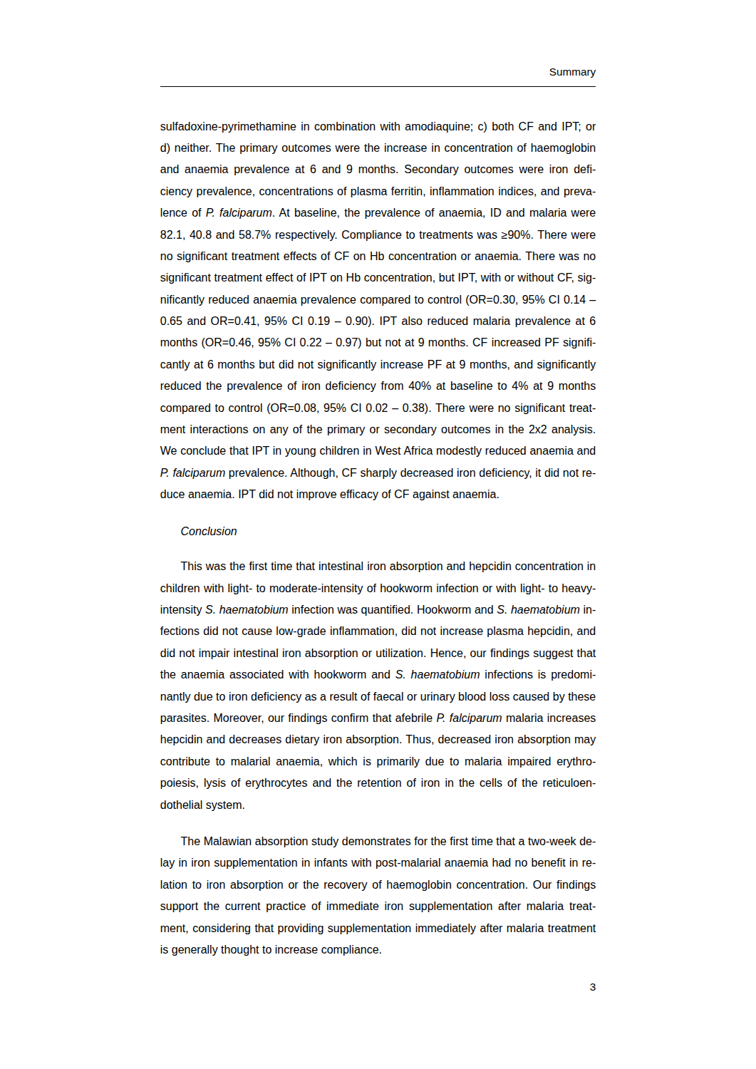Summary
sulfadoxine-pyrimethamine in combination with amodiaquine; c) both CF and IPT; or d) neither. The primary outcomes were the increase in concentration of haemoglobin and anaemia prevalence at 6 and 9 months. Secondary outcomes were iron deficiency prevalence, concentrations of plasma ferritin, inflammation indices, and prevalence of P. falciparum. At baseline, the prevalence of anaemia, ID and malaria were 82.1, 40.8 and 58.7% respectively. Compliance to treatments was ≥90%. There were no significant treatment effects of CF on Hb concentration or anaemia. There was no significant treatment effect of IPT on Hb concentration, but IPT, with or without CF, significantly reduced anaemia prevalence compared to control (OR=0.30, 95% CI 0.14 – 0.65 and OR=0.41, 95% CI 0.19 – 0.90). IPT also reduced malaria prevalence at 6 months (OR=0.46, 95% CI 0.22 – 0.97) but not at 9 months. CF increased PF significantly at 6 months but did not significantly increase PF at 9 months, and significantly reduced the prevalence of iron deficiency from 40% at baseline to 4% at 9 months compared to control (OR=0.08, 95% CI 0.02 – 0.38). There were no significant treatment interactions on any of the primary or secondary outcomes in the 2x2 analysis. We conclude that IPT in young children in West Africa modestly reduced anaemia and P. falciparum prevalence. Although, CF sharply decreased iron deficiency, it did not reduce anaemia. IPT did not improve efficacy of CF against anaemia.
Conclusion
This was the first time that intestinal iron absorption and hepcidin concentration in children with light- to moderate-intensity of hookworm infection or with light- to heavy-intensity S. haematobium infection was quantified. Hookworm and S. haematobium infections did not cause low-grade inflammation, did not increase plasma hepcidin, and did not impair intestinal iron absorption or utilization. Hence, our findings suggest that the anaemia associated with hookworm and S. haematobium infections is predominantly due to iron deficiency as a result of faecal or urinary blood loss caused by these parasites. Moreover, our findings confirm that afebrile P. falciparum malaria increases hepcidin and decreases dietary iron absorption. Thus, decreased iron absorption may contribute to malarial anaemia, which is primarily due to malaria impaired erythropoiesis, lysis of erythrocytes and the retention of iron in the cells of the reticuloendothelial system.
The Malawian absorption study demonstrates for the first time that a two-week delay in iron supplementation in infants with post-malarial anaemia had no benefit in relation to iron absorption or the recovery of haemoglobin concentration. Our findings support the current practice of immediate iron supplementation after malaria treatment, considering that providing supplementation immediately after malaria treatment is generally thought to increase compliance.
3